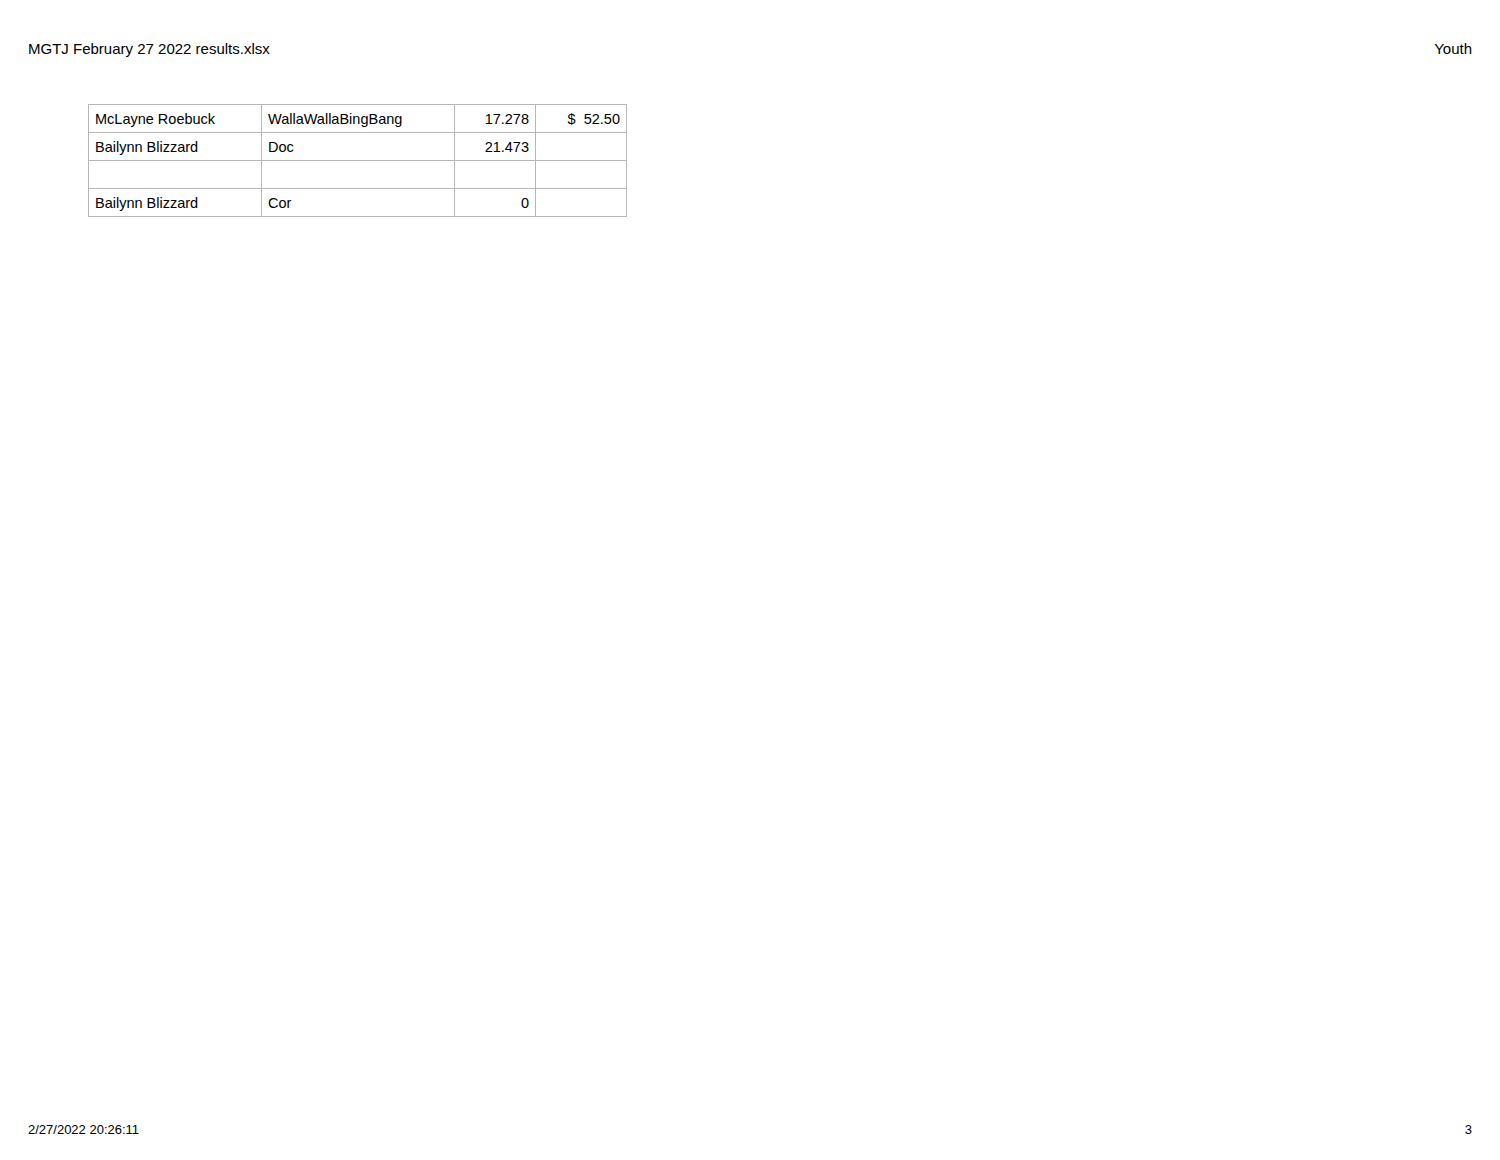MGTJ February 27 2022 results.xlsx
Youth
| McLayne Roebuck | WallaWallaBingBang | 17.278 | $ 52.50 |
| Bailynn Blizzard | Doc | 21.473 | |
| Bailynn Blizzard | Cor | 0 | |
2/27/2022 20:26:11
3